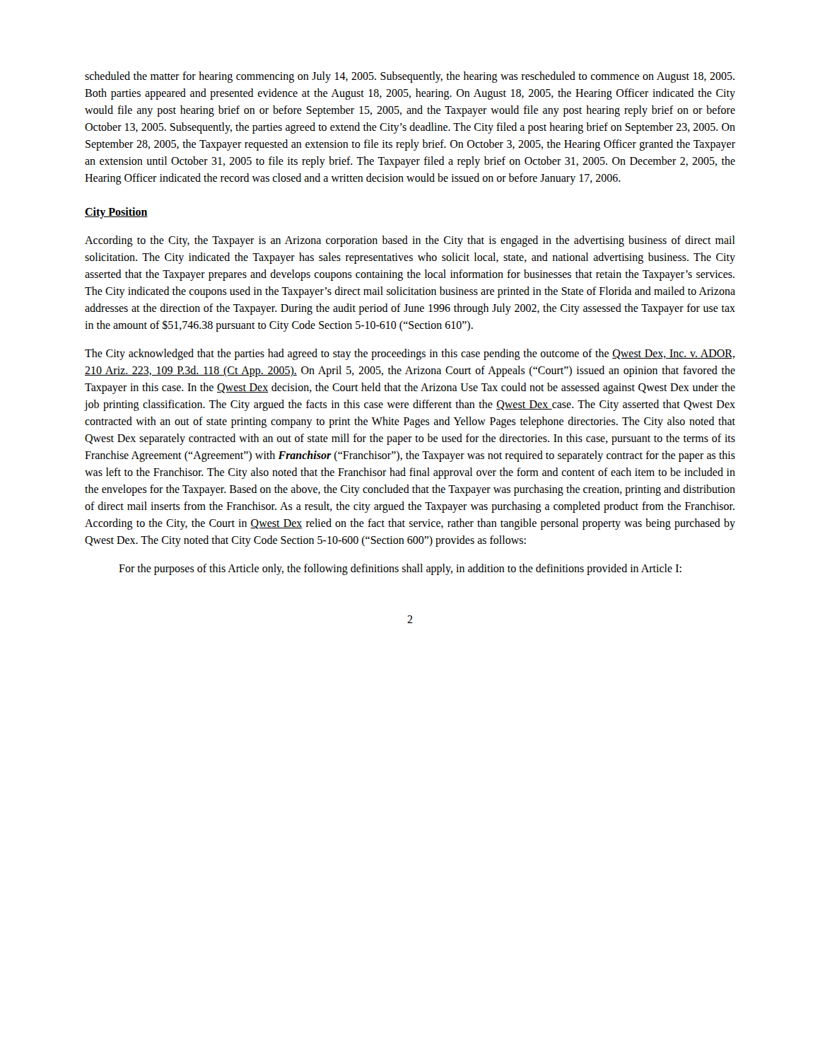scheduled the matter for hearing commencing on July 14, 2005. Subsequently, the hearing was rescheduled to commence on August 18, 2005. Both parties appeared and presented evidence at the August 18, 2005, hearing. On August 18, 2005, the Hearing Officer indicated the City would file any post hearing brief on or before September 15, 2005, and the Taxpayer would file any post hearing reply brief on or before October 13, 2005. Subsequently, the parties agreed to extend the City’s deadline. The City filed a post hearing brief on September 23, 2005. On September 28, 2005, the Taxpayer requested an extension to file its reply brief. On October 3, 2005, the Hearing Officer granted the Taxpayer an extension until October 31, 2005 to file its reply brief. The Taxpayer filed a reply brief on October 31, 2005. On December 2, 2005, the Hearing Officer indicated the record was closed and a written decision would be issued on or before January 17, 2006.
City Position
According to the City, the Taxpayer is an Arizona corporation based in the City that is engaged in the advertising business of direct mail solicitation. The City indicated the Taxpayer has sales representatives who solicit local, state, and national advertising business. The City asserted that the Taxpayer prepares and develops coupons containing the local information for businesses that retain the Taxpayer’s services. The City indicated the coupons used in the Taxpayer’s direct mail solicitation business are printed in the State of Florida and mailed to Arizona addresses at the direction of the Taxpayer. During the audit period of June 1996 through July 2002, the City assessed the Taxpayer for use tax in the amount of $51,746.38 pursuant to City Code Section 5-10-610 (“Section 610”).
The City acknowledged that the parties had agreed to stay the proceedings in this case pending the outcome of the Qwest Dex, Inc. v. ADOR, 210 Ariz. 223, 109 P.3d. 118 (Ct App. 2005). On April 5, 2005, the Arizona Court of Appeals (“Court”) issued an opinion that favored the Taxpayer in this case. In the Qwest Dex decision, the Court held that the Arizona Use Tax could not be assessed against Qwest Dex under the job printing classification. The City argued the facts in this case were different than the Qwest Dex case. The City asserted that Qwest Dex contracted with an out of state printing company to print the White Pages and Yellow Pages telephone directories. The City also noted that Qwest Dex separately contracted with an out of state mill for the paper to be used for the directories. In this case, pursuant to the terms of its Franchise Agreement (“Agreement”) with Franchisor (“Franchisor”), the Taxpayer was not required to separately contract for the paper as this was left to the Franchisor. The City also noted that the Franchisor had final approval over the form and content of each item to be included in the envelopes for the Taxpayer. Based on the above, the City concluded that the Taxpayer was purchasing the creation, printing and distribution of direct mail inserts from the Franchisor. As a result, the city argued the Taxpayer was purchasing a completed product from the Franchisor. According to the City, the Court in Qwest Dex relied on the fact that service, rather than tangible personal property was being purchased by Qwest Dex. The City noted that City Code Section 5-10-600 (“Section 600”) provides as follows:
For the purposes of this Article only, the following definitions shall apply, in addition to the definitions provided in Article I:
2